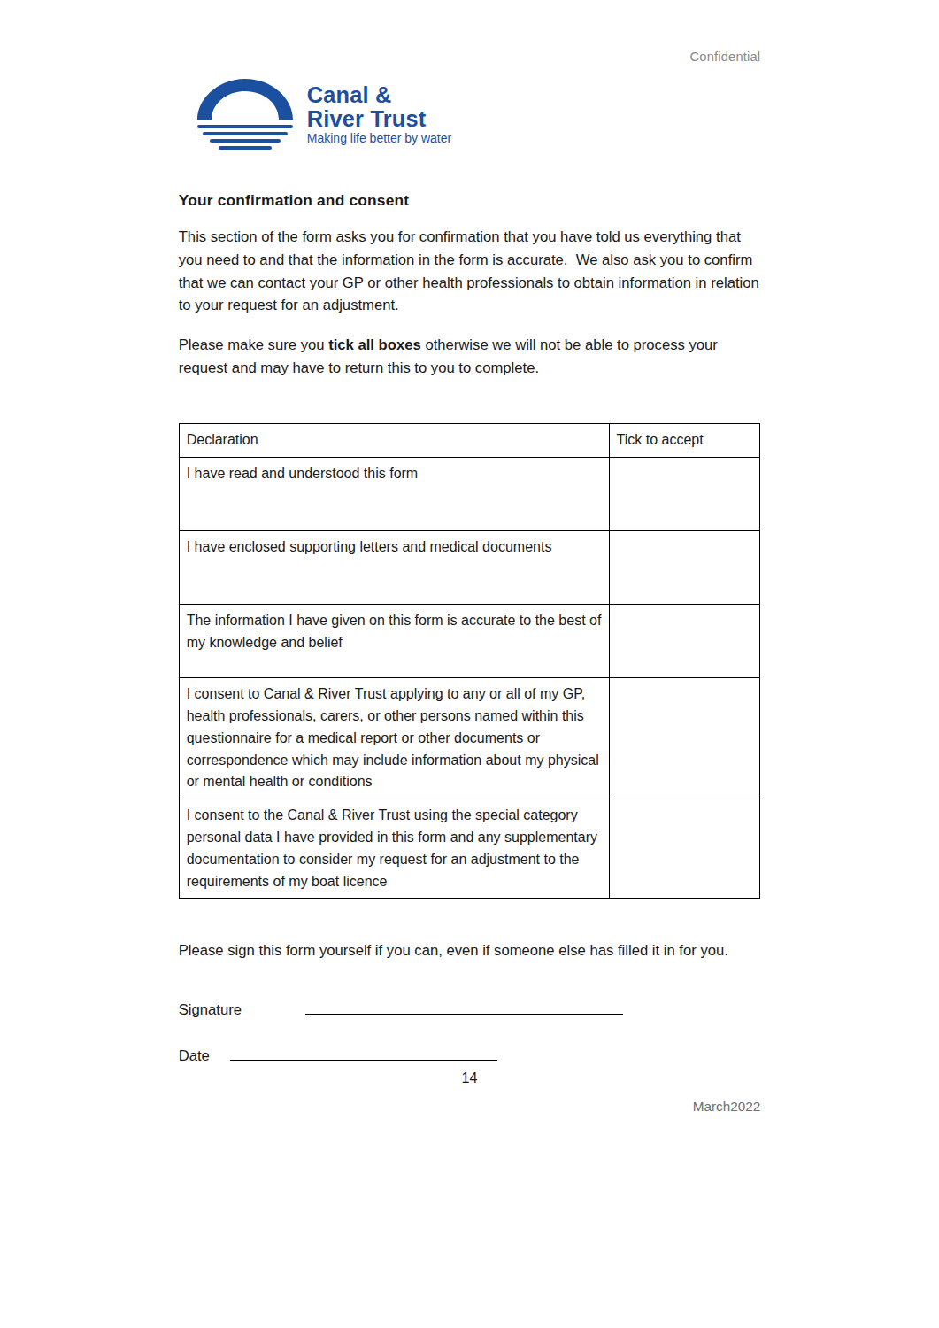Confidential
Canal &
River Trust
Making life better by water
Your confirmation and consent
This section of the form asks you for confirmation that you have told us everything that you need to and that the information in the form is accurate. We also ask you to confirm that we can contact your GP or other health professionals to obtain information in relation to your request for an adjustment.
Please make sure you tick all boxes otherwise we will not be able to process your request and may have to return this to you to complete.
| Declaration | Tick to accept |
| --- | --- |
| I have read and understood this form | |
| I have enclosed supporting letters and medical documents | |
| The information I have given on this form is accurate to the best of my knowledge and belief | |
| I consent to Canal & River Trust applying to any or all of my GP, health professionals, carers, or other persons named within this questionnaire for a medical report or other documents or correspondence which may include information about my physical or mental health or conditions | |
| I consent to the Canal & River Trust using the special category personal data I have provided in this form and any supplementary documentation to consider my request for an adjustment to the requirements of my boat licence | |
Please sign this form yourself if you can, even if someone else has filled it in for you.
Signature
Date
14
March2022